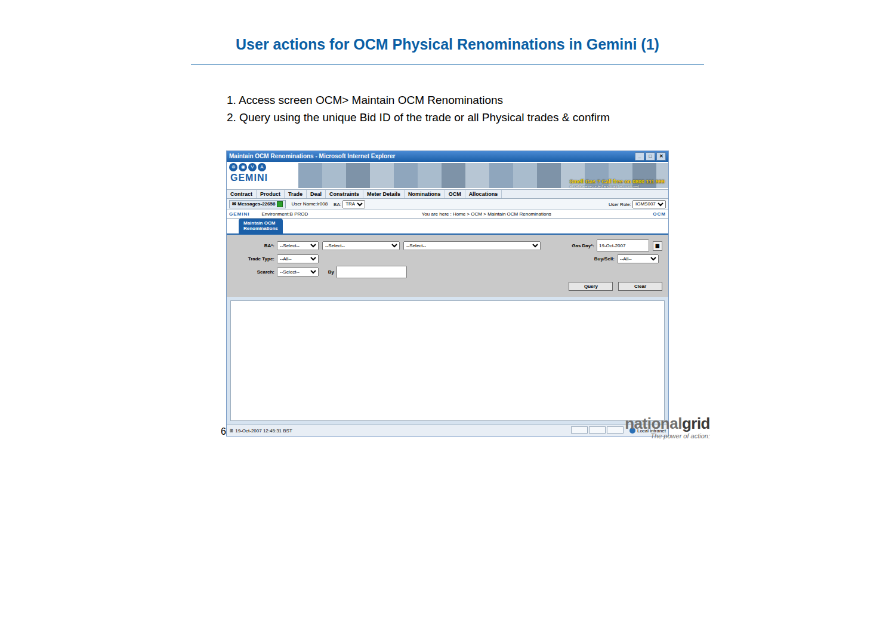User actions for OCM Physical Renominations in Gemini (1)
1. Access screen OCM> Maintain OCM Renominations
2. Query using the unique Bid ID of the trade or all Physical trades & confirm
Maintain OCM Renominations - Microsoft Internet Explorer
_□✕
⊜◉VA
GEMINI
Smell Gas ? Call free on 0800 111 999 all calls are recorded and may be monitored
Contract
Product
Trade
Deal
Constraints
Meter Details
Nominations
OCM
Allocations
✉ Messages-22658
User Name:lr008
BA: TRA
User Role: IGMS007
GEMINI
Environment:B PROD
You are here : Home > OCM > Maintain OCM Renominations
OCM
Maintain OCM
Renominations
BA*: --Select-- --Select-- --Select--
Gas Day*: ▦
Trade Type: --All--
Buy/Sell: --All--
Search: --Select-- By
Query Clear
🗎 19-Oct-2007 12:45:31 BST
Local intranet
6
nationalgrid
The power of action: